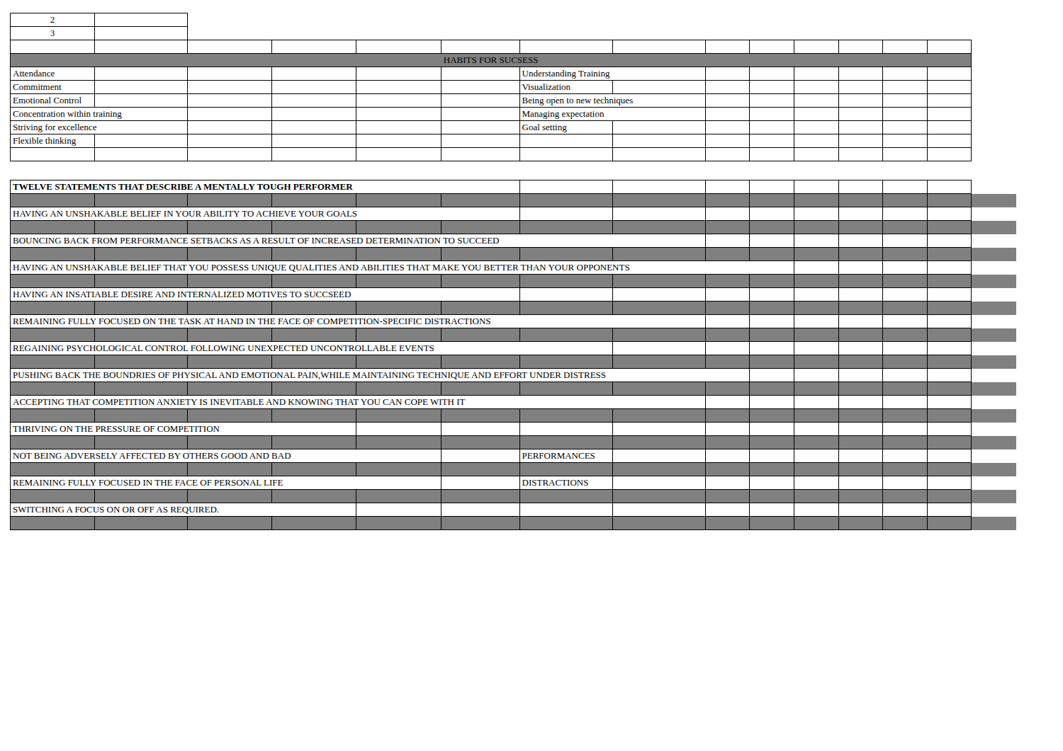| 2 | | | | | | | | | | | | | | |
| 3 | | | | | | | | | | | | | | |
| HABITS FOR SUCSESS | |
| Attendance | | | | | | Understanding Training | | | | | | | |
| Commitment | | | | | | Visualization | | | | | | | | |
| Emotional Control | | | | | | Being open to new techniques | | | | | | | |
| Concentration within training | | | | | Managing expectation | | | | | | | |
| Striving for excellence | | | | | Goal setting | | | | | | | | |
| Flexible thinking | | | | | | | | | | | | | | |
| TWELVE STATEMENTS THAT DESCRIBE A MENTALLY TOUGH PERFORMER | | | | | | | | | |
| HAVING AN UNSHAKABLE BELIEF IN YOUR ABILITY TO ACHIEVE YOUR GOALS | | | | | | | | | |
| BOUNCING BACK FROM PERFORMANCE SETBACKS AS A RESULT OF INCREASED DETERMINATION TO SUCCEED | | | | | | | |
| HAVING AN UNSHAKABLE BELIEF THAT YOU POSSESS UNIQUE QUALITIES AND ABILITIES THAT MAKE YOU BETTER THAN YOUR OPPONENTS | | | | | |
| HAVING AN INSATIABLE DESIRE AND INTERNALIZED MOTIVES TO SUCCSEED | | | | | | | | | |
| REMAINING FULLY FOCUSED ON THE TASK AT HAND IN THE FACE OF COMPETITION-SPECIFIC DISTRACTIONS | | | | | | | |
| REGAINING PSYCHOLOGICAL CONTROL FOLLOWING UNEXPECTED UNCONTROLLABLE EVENTS | | | | | | | | |
| PUSHING BACK THE BOUNDRIES OF PHYSICAL AND EMOTIONAL PAIN,WHILE MAINTAINING TECHNIQUE AND EFFORT UNDER DISTRESS | | | | | | |
| ACCEPTING THAT COMPETITION ANXIETY IS INEVITABLE AND KNOWING THAT YOU CAN COPE WITH IT | | | | | | | |
| THRIVING ON THE PRESSURE OF COMPETITION | | | | | | | | | | | |
| NOT BEING ADVERSELY AFFECTED BY OTHERS GOOD AND BAD | | PERFORMANCES | | | | | | | | |
| REMAINING FULLY FOCUSED IN THE FACE OF PERSONAL LIFE | | DISTRACTIONS | | | | | | | | |
| SWITCHING A FOCUS ON OR OFF AS REQUIRED. | | | | | | | | | | | |